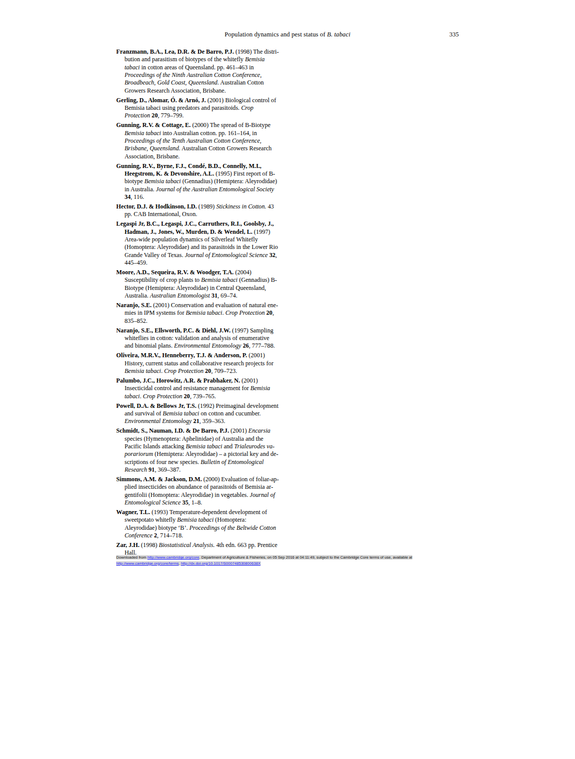Population dynamics and pest status of B. tabaci 335
Franzmann, B.A., Lea, D.R. & De Barro, P.J. (1998) The distribution and parasitism of biotypes of the whitefly Bemisia tabaci in cotton areas of Queensland. pp. 461–463 in Proceedings of the Ninth Australian Cotton Conference, Broadbeach, Gold Coast, Queensland. Australian Cotton Growers Research Association, Brisbane.
Gerling, D., Alomar, Ó. & Arnó, J. (2001) Biological control of Bemisia tabaci using predators and parasitoids. Crop Protection 20, 779–799.
Gunning, R.V. & Cottage, E. (2000) The spread of B-Biotype Bemisia tabaci into Australian cotton. pp. 161–164, in Proceedings of the Tenth Australian Cotton Conference, Brisbane, Queensland. Australian Cotton Growers Research Association, Brisbane.
Gunning, R.V., Byrne, F.J., Condé, B.D., Connelly, M.I., Heegstrom, K. & Devonshire, A.L. (1995) First report of B-biotype Bemisia tabaci (Gennadius) (Hemiptera: Aleyrodidae) in Australia. Journal of the Australian Entomological Society 34, 116.
Hector, D.J. & Hodkinson, I.D. (1989) Stickiness in Cotton. 43 pp. CAB International, Oxon.
Legaspi Jr, B.C., Legaspi, J.C., Carruthers, R.I., Goolsby, J., Hadman, J., Jones, W., Murden, D. & Wendel, L. (1997) Area-wide population dynamics of Silverleaf Whitefly (Homoptera: Aleyrodidae) and its parasitoids in the Lower Rio Grande Valley of Texas. Journal of Entomological Science 32, 445–459.
Moore, A.D., Sequeira, R.V. & Woodger, T.A. (2004) Susceptibility of crop plants to Bemisia tabaci (Gennadius) B-Biotype (Hemiptera: Aleyrodidae) in Central Queensland, Australia. Australian Entomologist 31, 69–74.
Naranjo, S.E. (2001) Conservation and evaluation of natural enemies in IPM systems for Bemisia tabaci. Crop Protection 20, 835–852.
Naranjo, S.E., Ellsworth, P.C. & Diehl, J.W. (1997) Sampling whiteflies in cotton: validation and analysis of enumerative and binomial plans. Environmental Entomology 26, 777–788.
Oliveira, M.R.V., Henneberry, T.J. & Anderson, P. (2001) History, current status and collaborative research projects for Bemisia tabaci. Crop Protection 20, 709–723.
Palumbo, J.C., Horowitz, A.R. & Prabhaker, N. (2001) Insecticidal control and resistance management for Bemisia tabaci. Crop Protection 20, 739–765.
Powell, D.A. & Bellows Jr, T.S. (1992) Preimaginal development and survival of Bemisia tabaci on cotton and cucumber. Environmental Entomology 21, 359–363.
Schmidt, S., Nauman, I.D. & De Barro, P.J. (2001) Encarsia species (Hymenoptera: Aphelinidae) of Australia and the Pacific Islands attacking Bemisia tabaci and Trialeurodes vaporariorum (Hemiptera: Aleyrodidae) – a pictorial key and descriptions of four new species. Bulletin of Entomological Research 91, 369–387.
Simmons, A.M. & Jackson, D.M. (2000) Evaluation of foliar-applied insecticides on abundance of parasitoids of Bemisia argentifolii (Homoptera: Aleyrodidae) in vegetables. Journal of Entomological Science 35, 1–8.
Wagner, T.L. (1993) Temperature-dependent development of sweetpotato whitefly Bemisia tabaci (Homoptera: Aleyrodidae) biotype ‘B’. Proceedings of the Beltwide Cotton Conference 2, 714–718.
Zar, J.H. (1998) Biostatistical Analysis. 4th edn. 663 pp. Prentice Hall.
Downloaded from http://www.cambridge.org/core. Department of Agriculture & Fisheries, on 05 Sep 2016 at 04:11:49, subject to the Cambridge Core terms of use, available at
http://www.cambridge.org/core/terms. http://dx.doi.org/10.1017/S000748530800638X